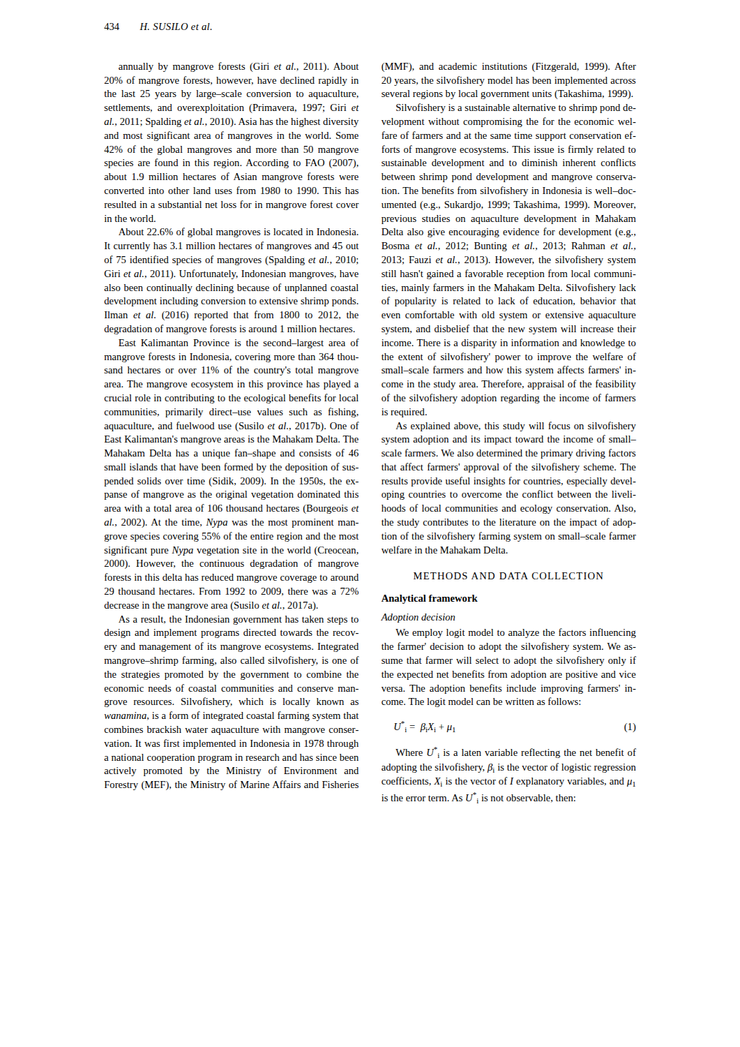434 H. SUSILO et al.
annually by mangrove forests (Giri et al., 2011). About 20% of mangrove forests, however, have declined rapidly in the last 25 years by large–scale conversion to aquaculture, settlements, and overexploitation (Primavera, 1997; Giri et al., 2011; Spalding et al., 2010). Asia has the highest diversity and most significant area of mangroves in the world. Some 42% of the global mangroves and more than 50 mangrove species are found in this region. According to FAO (2007), about 1.9 million hectares of Asian mangrove forests were converted into other land uses from 1980 to 1990. This has resulted in a substantial net loss for in mangrove forest cover in the world.
About 22.6% of global mangroves is located in Indonesia. It currently has 3.1 million hectares of mangroves and 45 out of 75 identified species of mangroves (Spalding et al., 2010; Giri et al., 2011). Unfortunately, Indonesian mangroves, have also been continually declining because of unplanned coastal development including conversion to extensive shrimp ponds. Ilman et al. (2016) reported that from 1800 to 2012, the degradation of mangrove forests is around 1 million hectares.
East Kalimantan Province is the second–largest area of mangrove forests in Indonesia, covering more than 364 thousand hectares or over 11% of the country's total mangrove area. The mangrove ecosystem in this province has played a crucial role in contributing to the ecological benefits for local communities, primarily direct–use values such as fishing, aquaculture, and fuelwood use (Susilo et al., 2017b). One of East Kalimantan's mangrove areas is the Mahakam Delta. The Mahakam Delta has a unique fan–shape and consists of 46 small islands that have been formed by the deposition of suspended solids over time (Sidik, 2009). In the 1950s, the expanse of mangrove as the original vegetation dominated this area with a total area of 106 thousand hectares (Bourgeois et al., 2002). At the time, Nypa was the most prominent mangrove species covering 55% of the entire region and the most significant pure Nypa vegetation site in the world (Creocean, 2000). However, the continuous degradation of mangrove forests in this delta has reduced mangrove coverage to around 29 thousand hectares. From 1992 to 2009, there was a 72% decrease in the mangrove area (Susilo et al., 2017a).
As a result, the Indonesian government has taken steps to design and implement programs directed towards the recovery and management of its mangrove ecosystems. Integrated mangrove–shrimp farming, also called silvofishery, is one of the strategies promoted by the government to combine the economic needs of coastal communities and conserve mangrove resources. Silvofishery, which is locally known as wanamina, is a form of integrated coastal farming system that combines brackish water aquaculture with mangrove conservation. It was first implemented in Indonesia in 1978 through a national cooperation program in research and has since been actively promoted by the Ministry of Environment and Forestry (MEF), the Ministry of Marine Affairs and Fisheries (MMF), and academic institutions (Fitzgerald, 1999). After 20 years, the silvofishery model has been implemented across several regions by local government units (Takashima, 1999).
Silvofishery is a sustainable alternative to shrimp pond development without compromising the for the economic welfare of farmers and at the same time support conservation efforts of mangrove ecosystems. This issue is firmly related to sustainable development and to diminish inherent conflicts between shrimp pond development and mangrove conservation. The benefits from silvofishery in Indonesia is well–documented (e.g., Sukardjo, 1999; Takashima, 1999). Moreover, previous studies on aquaculture development in Mahakam Delta also give encouraging evidence for development (e.g., Bosma et al., 2012; Bunting et al., 2013; Rahman et al., 2013; Fauzi et al., 2013). However, the silvofishery system still hasn't gained a favorable reception from local communities, mainly farmers in the Mahakam Delta. Silvofishery lack of popularity is related to lack of education, behavior that even comfortable with old system or extensive aquaculture system, and disbelief that the new system will increase their income. There is a disparity in information and knowledge to the extent of silvofishery' power to improve the welfare of small–scale farmers and how this system affects farmers' income in the study area. Therefore, appraisal of the feasibility of the silvofishery adoption regarding the income of farmers is required.
As explained above, this study will focus on silvofishery system adoption and its impact toward the income of small–scale farmers. We also determined the primary driving factors that affect farmers' approval of the silvofishery scheme. The results provide useful insights for countries, especially developing countries to overcome the conflict between the livelihoods of local communities and ecology conservation. Also, the study contributes to the literature on the impact of adoption of the silvofishery farming system on small–scale farmer welfare in the Mahakam Delta.
METHODS AND DATA COLLECTION
Analytical framework
Adoption decision
We employ logit model to analyze the factors influencing the farmer' decision to adopt the silvofishery system. We assume that farmer will select to adopt the silvofishery only if the expected net benefits from adoption are positive and vice versa. The adoption benefits include improving farmers' income. The logit model can be written as follows:
U*i = βiXi + μ1 (1)
Where U*i is a laten variable reflecting the net benefit of adopting the silvofishery, βi is the vector of logistic regression coefficients, Xi is the vector of I explanatory variables, and μ1 is the error term. As U*i is not observable, then: